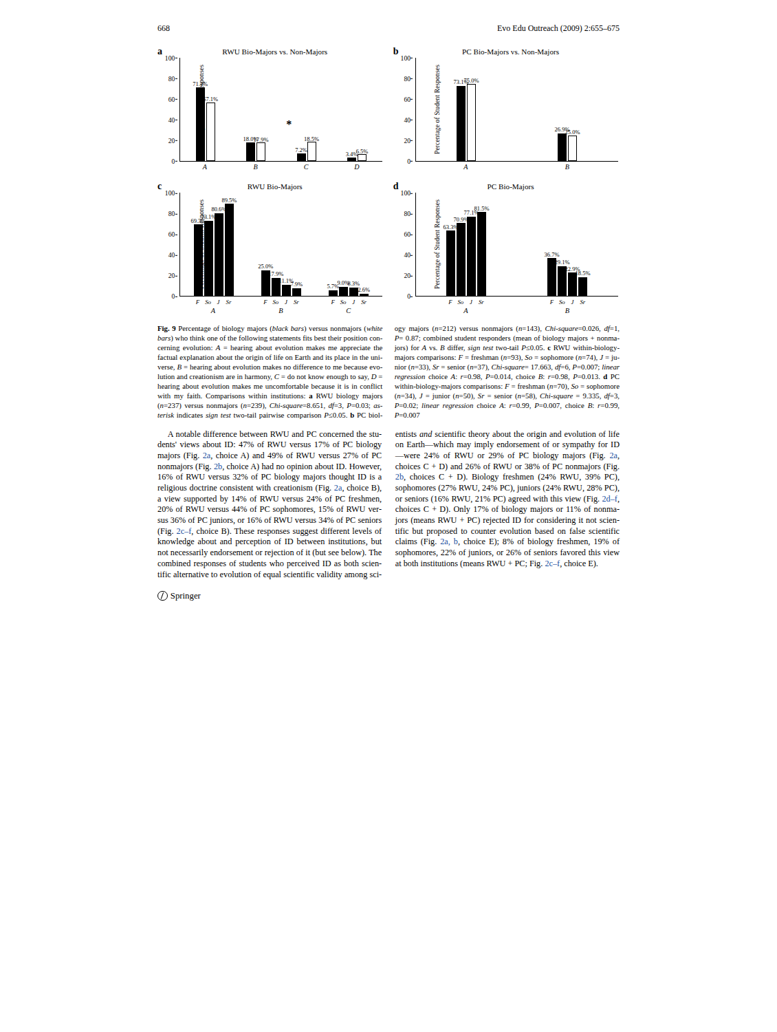668 Evo Edu Outreach (2009) 2:655–675
a
RWU Bio-Majors vs. Non-Majors
Percentage of Student Responses
100 80 60 40 20 0
*
71.4%
57.1%
18.0%
17.9%
7.2%
18.5%
3.4%
6.5%
A
B
C
D
b
PC Bio-Majors vs. Non-Majors
Percentage of Student Responses
100 80 60 40 20 0
73.1%
75.0%
26.9%
25.0%
A
B
c
RWU Bio-Majors
Percentage of Student Responses
100 80 60 40 20 0
69.3%
73.1%
80.6%
89.5%
25.0%
17.9%
11.1%
7.9%
5.7%
9.0%
8.3%
2.6%
FSo JSr
FSo JSr
FSo JSr
A
B
C
d
PC Bio-Majors
Percentage of Student Responses
100 80 60 40 20 0
63.3%
70.9%
77.1%
81.5%
36.7%
29.1%
22.9%
18.5%
FSo JSr
FSo JSr
A
B
Fig. 9 Percentage of biology majors (black bars) versus nonmajors (white bars) who think one of the following statements fits best their position concerning evolution: A = hearing about evolution makes me appreciate the factual explanation about the origin of life on Earth and its place in the universe, B = hearing about evolution makes no difference to me because evolution and creationism are in harmony, C = do not know enough to say, D = hearing about evolution makes me uncomfortable because it is in conflict with my faith. Comparisons within institutions: a RWU biology majors (n=237) versus nonmajors (n=239), Chi-square=8.651, df=3, P=0.03; asterisk indicates sign test two-tail pairwise comparison P≤0.05. b PC biology majors (n=212) versus nonmajors (n=143), Chi-square=0.026, df=1, P= 0.87; combined student responders (mean of biology majors + nonmajors) for A vs. B differ, sign test two-tail P≤0.05. c RWU within-biology-majors comparisons: F = freshman (n=93), So = sophomore (n=74), J = junior (n=33), Sr = senior (n=37), Chi-square= 17.663, df=6, P=0.007; linear regression choice A: r=0.98, P=0.014, choice B: r=0.98, P=0.013. d PC within-biology-majors comparisons: F = freshman (n=70), So = sophomore (n=34), J = junior (n=50), Sr = senior (n=58), Chi-square = 9.335, df=3, P=0.02; linear regression choice A: r=0.99, P=0.007, choice B: r=0.99, P=0.007
A notable difference between RWU and PC concerned the students' views about ID: 47% of RWU versus 17% of PC biology majors (Fig. 2a, choice A) and 49% of RWU versus 27% of PC nonmajors (Fig. 2b, choice A) had no opinion about ID. However, 16% of RWU versus 32% of PC biology majors thought ID is a religious doctrine consistent with creationism (Fig. 2a, choice B), a view supported by 14% of RWU versus 24% of PC freshmen, 20% of RWU versus 44% of PC sophomores, 15% of RWU versus 36% of PC juniors, or 16% of RWU versus 34% of PC seniors (Fig. 2c–f, choice B). These responses suggest different levels of knowledge about and perception of ID between institutions, but not necessarily endorsement or rejection of it (but see below). The combined responses of students who perceived ID as both scientific alternative to evolution of equal scientific validity among scientists and scientific theory about the origin and evolution of life on Earth—which may imply endorsement of or sympathy for ID—were 24% of RWU or 29% of PC biology majors (Fig. 2a, choices C + D) and 26% of RWU or 38% of PC nonmajors (Fig. 2b, choices C + D). Biology freshmen (24% RWU, 39% PC), sophomores (27% RWU, 24% PC), juniors (24% RWU, 28% PC), or seniors (16% RWU, 21% PC) agreed with this view (Fig. 2d–f, choices C + D). Only 17% of biology majors or 11% of nonmajors (means RWU + PC) rejected ID for considering it not scientific but proposed to counter evolution based on false scientific claims (Fig. 2a, b, choice E); 8% of biology freshmen, 19% of sophomores, 22% of juniors, or 26% of seniors favored this view at both institutions (means RWU + PC; Fig. 2c–f, choice E).
Springer